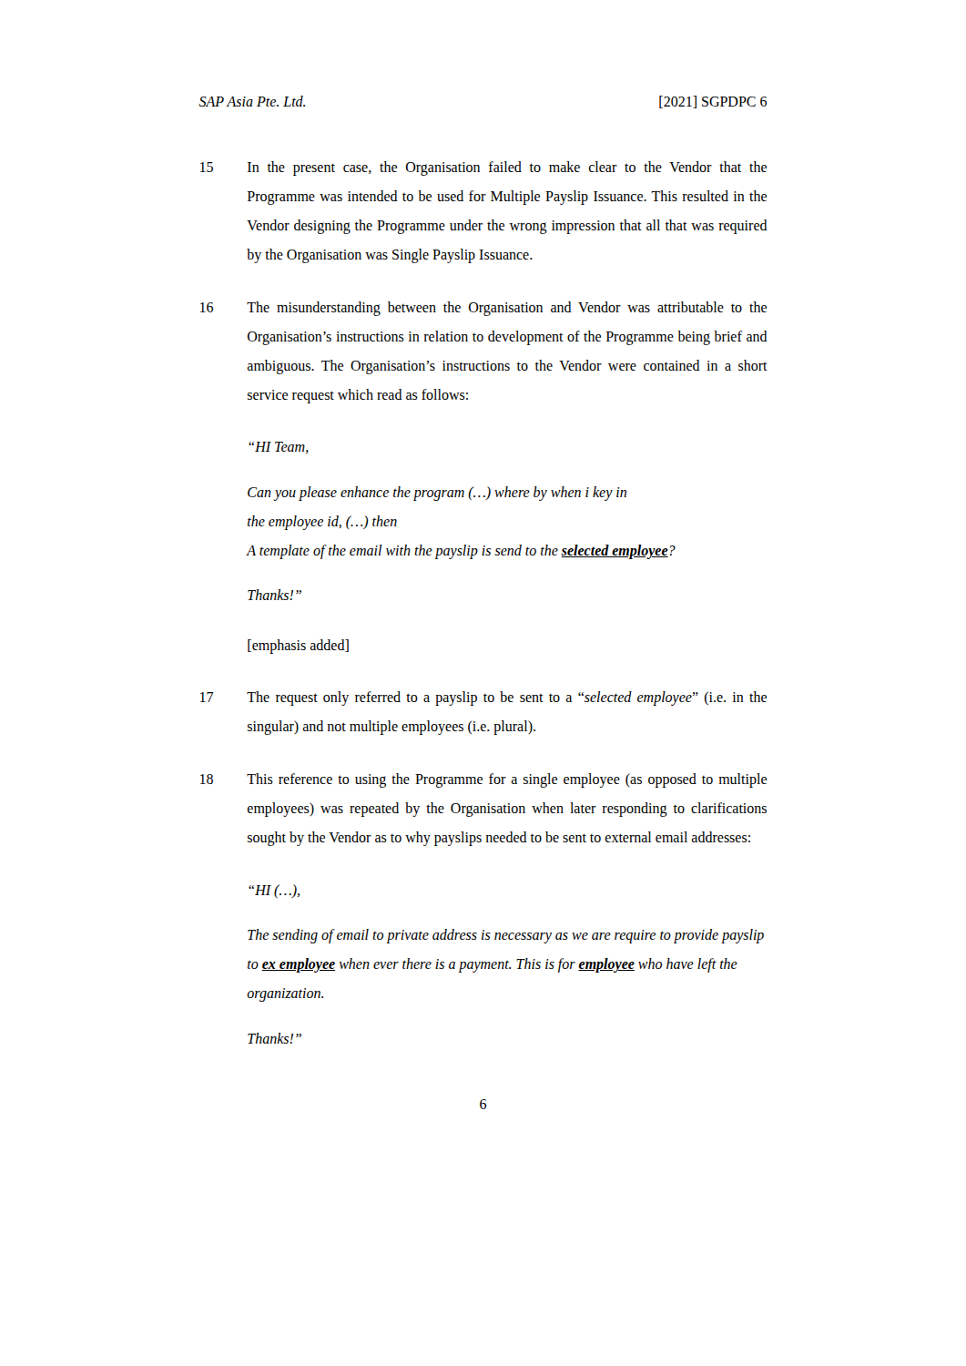SAP Asia Pte. Ltd. [2021] SGPDPC 6
15 In the present case, the Organisation failed to make clear to the Vendor that the Programme was intended to be used for Multiple Payslip Issuance. This resulted in the Vendor designing the Programme under the wrong impression that all that was required by the Organisation was Single Payslip Issuance.
16 The misunderstanding between the Organisation and Vendor was attributable to the Organisation’s instructions in relation to development of the Programme being brief and ambiguous. The Organisation’s instructions to the Vendor were contained in a short service request which read as follows:
“HI Team,
Can you please enhance the program (…) where by when i key in
the employee id, (…) then
A template of the email with the payslip is send to the selected employee?
Thanks!”
[emphasis added]
17 The request only referred to a payslip to be sent to a “selected employee” (i.e. in the singular) and not multiple employees (i.e. plural).
18 This reference to using the Programme for a single employee (as opposed to multiple employees) was repeated by the Organisation when later responding to clarifications sought by the Vendor as to why payslips needed to be sent to external email addresses:
“HI (…),
The sending of email to private address is necessary as we are require to provide payslip to ex employee when ever there is a payment. This is for employee who have left the organization.
Thanks!”
6